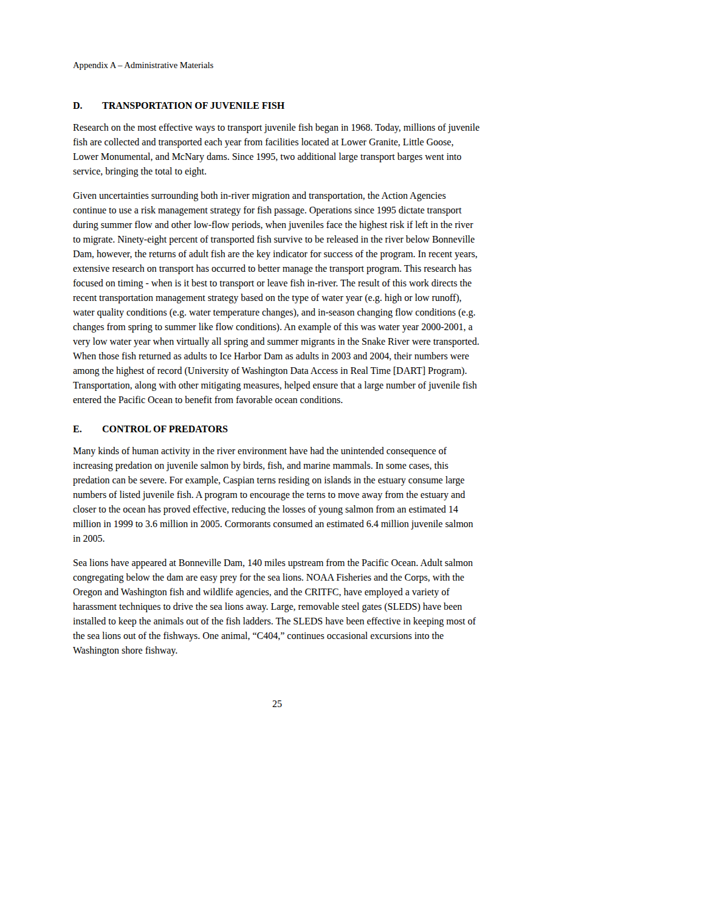Appendix A – Administrative Materials
D. TRANSPORTATION OF JUVENILE FISH
Research on the most effective ways to transport juvenile fish began in 1968. Today, millions of juvenile fish are collected and transported each year from facilities located at Lower Granite, Little Goose, Lower Monumental, and McNary dams. Since 1995, two additional large transport barges went into service, bringing the total to eight.
Given uncertainties surrounding both in-river migration and transportation, the Action Agencies continue to use a risk management strategy for fish passage. Operations since 1995 dictate transport during summer flow and other low-flow periods, when juveniles face the highest risk if left in the river to migrate. Ninety-eight percent of transported fish survive to be released in the river below Bonneville Dam, however, the returns of adult fish are the key indicator for success of the program. In recent years, extensive research on transport has occurred to better manage the transport program. This research has focused on timing - when is it best to transport or leave fish in-river. The result of this work directs the recent transportation management strategy based on the type of water year (e.g. high or low runoff), water quality conditions (e.g. water temperature changes), and in-season changing flow conditions (e.g. changes from spring to summer like flow conditions). An example of this was water year 2000-2001, a very low water year when virtually all spring and summer migrants in the Snake River were transported. When those fish returned as adults to Ice Harbor Dam as adults in 2003 and 2004, their numbers were among the highest of record (University of Washington Data Access in Real Time [DART] Program). Transportation, along with other mitigating measures, helped ensure that a large number of juvenile fish entered the Pacific Ocean to benefit from favorable ocean conditions.
E. CONTROL OF PREDATORS
Many kinds of human activity in the river environment have had the unintended consequence of increasing predation on juvenile salmon by birds, fish, and marine mammals. In some cases, this predation can be severe. For example, Caspian terns residing on islands in the estuary consume large numbers of listed juvenile fish. A program to encourage the terns to move away from the estuary and closer to the ocean has proved effective, reducing the losses of young salmon from an estimated 14 million in 1999 to 3.6 million in 2005. Cormorants consumed an estimated 6.4 million juvenile salmon in 2005.
Sea lions have appeared at Bonneville Dam, 140 miles upstream from the Pacific Ocean. Adult salmon congregating below the dam are easy prey for the sea lions. NOAA Fisheries and the Corps, with the Oregon and Washington fish and wildlife agencies, and the CRITFC, have employed a variety of harassment techniques to drive the sea lions away. Large, removable steel gates (SLEDS) have been installed to keep the animals out of the fish ladders. The SLEDS have been effective in keeping most of the sea lions out of the fishways. One animal, “C404,” continues occasional excursions into the Washington shore fishway.
25